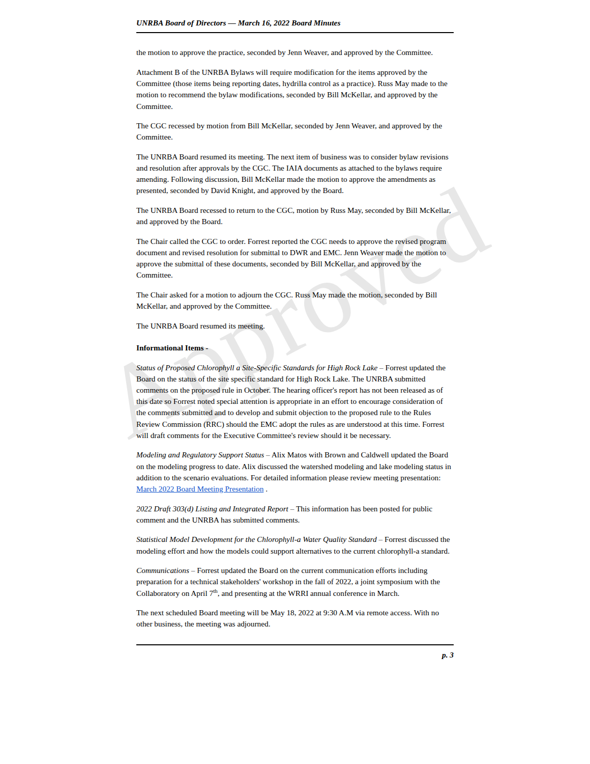Approved
UNRBA Board of Directors — March 16, 2022 Board Minutes
the motion to approve the practice, seconded by Jenn Weaver, and approved by the Committee.
Attachment B of the UNRBA Bylaws will require modification for the items approved by the Committee (those items being reporting dates, hydrilla control as a practice). Russ May made to the motion to recommend the bylaw modifications, seconded by Bill McKellar, and approved by the Committee.
The CGC recessed by motion from Bill McKellar, seconded by Jenn Weaver, and approved by the Committee.
The UNRBA Board resumed its meeting. The next item of business was to consider bylaw revisions and resolution after approvals by the CGC. The IAIA documents as attached to the bylaws require amending. Following discussion, Bill McKellar made the motion to approve the amendments as presented, seconded by David Knight, and approved by the Board.
The UNRBA Board recessed to return to the CGC, motion by Russ May, seconded by Bill McKellar, and approved by the Board.
The Chair called the CGC to order. Forrest reported the CGC needs to approve the revised program document and revised resolution for submittal to DWR and EMC. Jenn Weaver made the motion to approve the submittal of these documents, seconded by Bill McKellar, and approved by the Committee.
The Chair asked for a motion to adjourn the CGC. Russ May made the motion, seconded by Bill McKellar, and approved by the Committee.
The UNRBA Board resumed its meeting.
Informational Items -
Status of Proposed Chlorophyll a Site-Specific Standards for High Rock Lake – Forrest updated the Board on the status of the site specific standard for High Rock Lake. The UNRBA submitted comments on the proposed rule in October. The hearing officer's report has not been released as of this date so Forrest noted special attention is appropriate in an effort to encourage consideration of the comments submitted and to develop and submit objection to the proposed rule to the Rules Review Commission (RRC) should the EMC adopt the rules as are understood at this time. Forrest will draft comments for the Executive Committee's review should it be necessary.
Modeling and Regulatory Support Status – Alix Matos with Brown and Caldwell updated the Board on the modeling progress to date. Alix discussed the watershed modeling and lake modeling status in addition to the scenario evaluations. For detailed information please review meeting presentation: March 2022 Board Meeting Presentation .
2022 Draft 303(d) Listing and Integrated Report – This information has been posted for public comment and the UNRBA has submitted comments.
Statistical Model Development for the Chlorophyll-a Water Quality Standard – Forrest discussed the modeling effort and how the models could support alternatives to the current chlorophyll-a standard.
Communications – Forrest updated the Board on the current communication efforts including preparation for a technical stakeholders' workshop in the fall of 2022, a joint symposium with the Collaboratory on April 7th, and presenting at the WRRI annual conference in March.
The next scheduled Board meeting will be May 18, 2022 at 9:30 A.M via remote access. With no other business, the meeting was adjourned.
p. 3